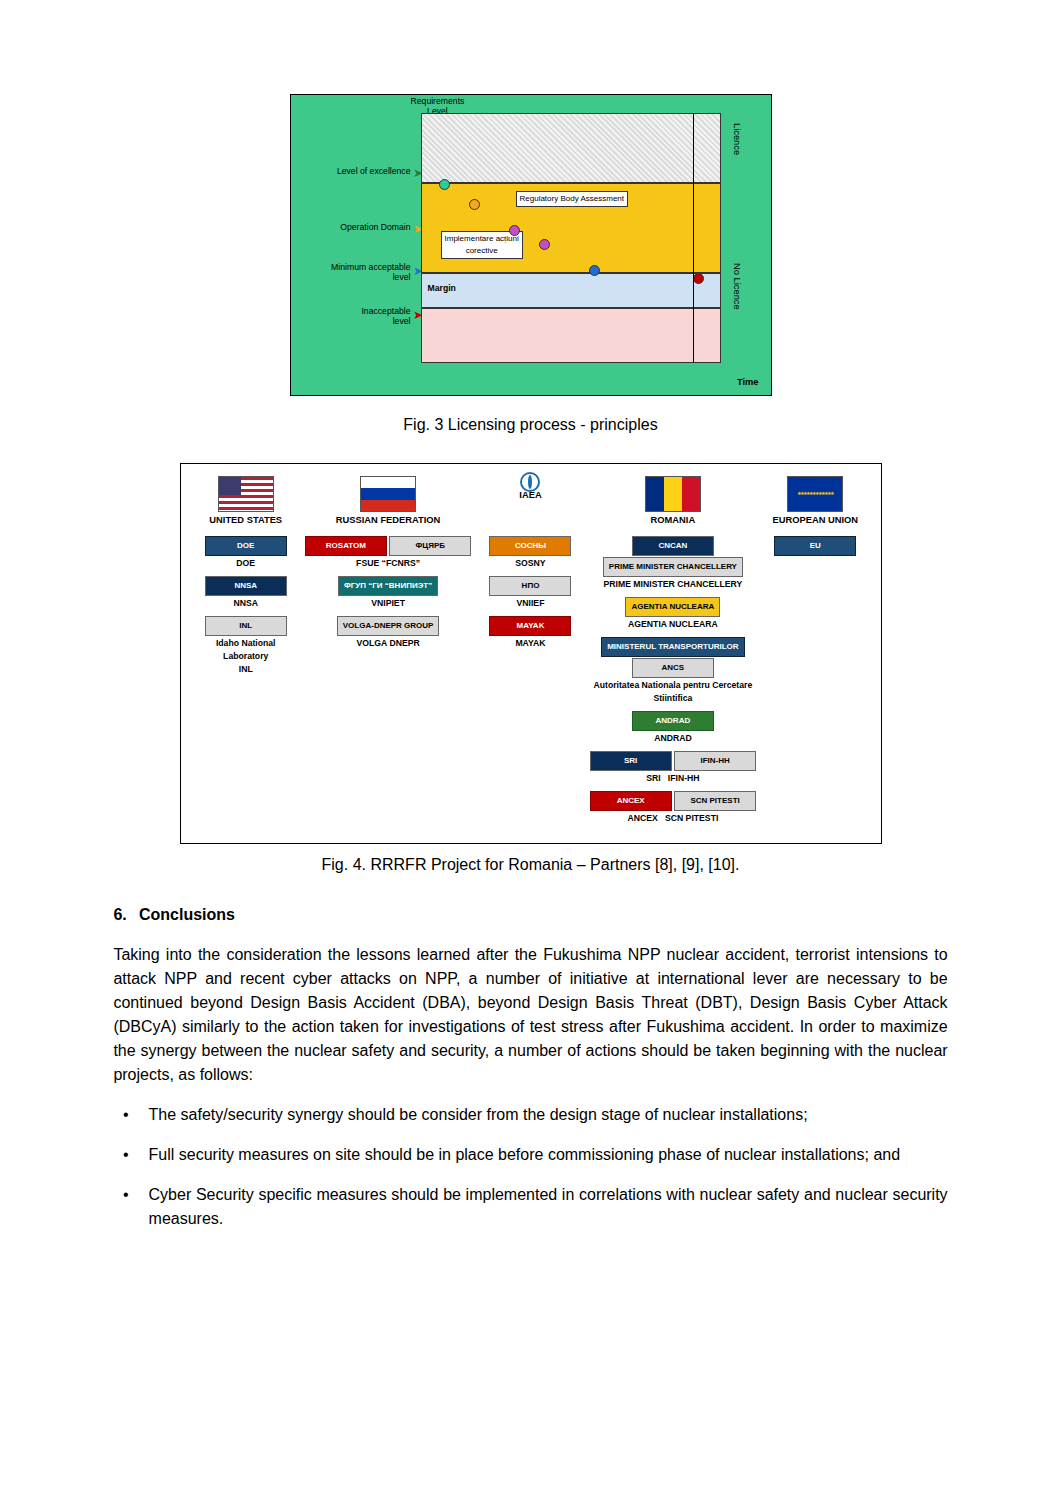Requirements
Level
Level of excellence
Operation Domain
Minimum acceptable
level
Inacceptable
level
➤
➤
➤
➤
Margin
Regulatory Body Assessment
Implementare acțiuni
corective
Licence
No Licence
Time
Fig. 3 Licensing process - principles
UNITED STATES
RUSSIAN FEDERATION
IAEA
ROMANIA
EUROPEAN UNION
DOE
DOE
NNSA
NNSA
INL
Idaho National Laboratory
INL
ROSATOM ФЦЯРБ
FSUE “FCNRS”
ФГУП “ГИ “ВНИПИЭТ”
VNIPIET
VOLGA-DNEPR GROUP
VOLGA DNEPR
СОСНЫ
SOSNY
НПО
VNIIEF
MAYAK
MAYAK
CNCAN PRIME MINISTER CHANCELLERY
PRIME MINISTER CHANCELLERY
AGENTIA NUCLEARA
AGENTIA NUCLEARA
MINISTERUL TRANSPORTURILOR ANCS
Autoritatea Nationala pentru Cercetare Stiintifica
ANDRAD
ANDRAD
SRI IFIN-HH
SRI IFIN-HH
ANCEX SCN PITESTI
ANCEX SCN PITESTI
EU
Fig. 4. RRRFR Project for Romania – Partners [8], [9], [10].
6. Conclusions
Taking into the consideration the lessons learned after the Fukushima NPP nuclear accident, terrorist intensions to attack NPP and recent cyber attacks on NPP, a number of initiative at international lever are necessary to be continued beyond Design Basis Accident (DBA), beyond Design Basis Threat (DBT), Design Basis Cyber Attack (DBCyA) similarly to the action taken for investigations of test stress after Fukushima accident. In order to maximize the synergy between the nuclear safety and security, a number of actions should be taken beginning with the nuclear projects, as follows:
The safety/security synergy should be consider from the design stage of nuclear installations;
Full security measures on site should be in place before commissioning phase of nuclear installations; and
Cyber Security specific measures should be implemented in correlations with nuclear safety and nuclear security measures.